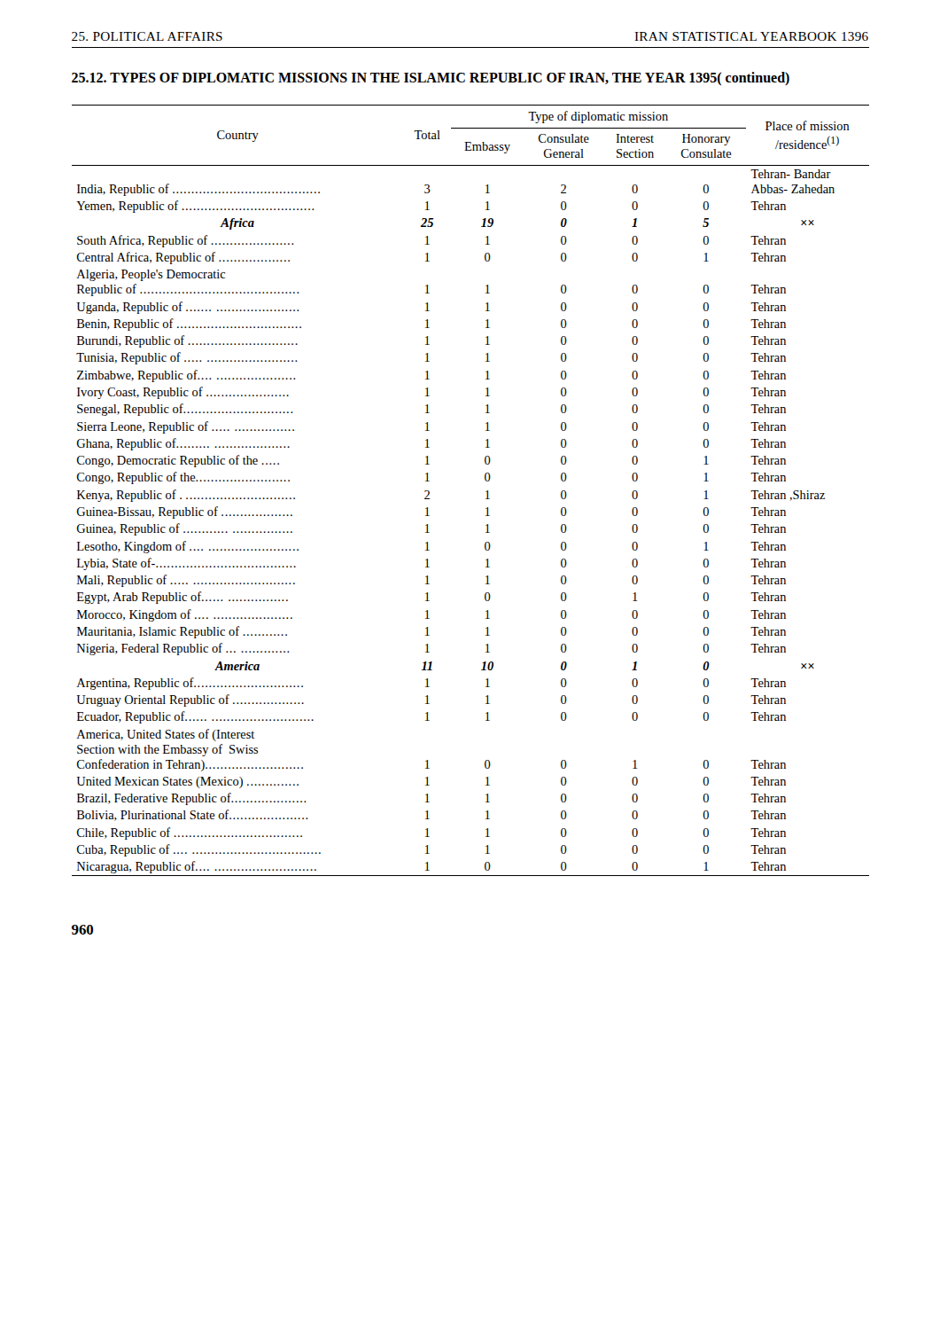25. POLITICAL AFFAIRS IRAN STATISTICAL YEARBOOK 1396
25.12. TYPES OF DIPLOMATIC MISSIONS IN THE ISLAMIC REPUBLIC OF IRAN, THE YEAR 1395( continued)
| Country | Total | Type of diplomatic mission | Place of mission /residence (1) |
| --- | --- | --- | --- |
| Embassy | Consulate General | Interest Section | Honorary Consulate |
| India, Republic of ....................................... | 3 | 1 | 2 | 0 | 0 | Tehran- Bandar Abbas- Zahedan |
| Yemen, Republic of ................................... | 1 | 1 | 0 | 0 | 0 | Tehran |
| Africa | 25 | 19 | 0 | 1 | 5 | ×× |
| South Africa, Republic of ...................... | 1 | 1 | 0 | 0 | 0 | Tehran |
| Central Africa, Republic of ................... | 1 | 0 | 0 | 0 | 1 | Tehran |
| Algeria, People's Democratic Republic of .......................................... | 1 | 1 | 0 | 0 | 0 | Tehran |
| Uganda, Republic of ....... ...................... | 1 | 1 | 0 | 0 | 0 | Tehran |
| Benin, Republic of ................................. | 1 | 1 | 0 | 0 | 0 | Tehran |
| Burundi, Republic of ............................. | 1 | 1 | 0 | 0 | 0 | Tehran |
| Tunisia, Republic of ..... ........................ | 1 | 1 | 0 | 0 | 0 | Tehran |
| Zimbabwe, Republic of .... ..................... | 1 | 1 | 0 | 0 | 0 | Tehran |
| Ivory Coast, Republic of ...................... | 1 | 1 | 0 | 0 | 0 | Tehran |
| Senegal, Republic of ............................. | 1 | 1 | 0 | 0 | 0 | Tehran |
| Sierra Leone, Republic of ..... ................ | 1 | 1 | 0 | 0 | 0 | Tehran |
| Ghana, Republic of ......... .................... | 1 | 1 | 0 | 0 | 0 | Tehran |
| Congo, Democratic Republic of the ..... | 1 | 0 | 0 | 0 | 1 | Tehran |
| Congo, Republic of the ......................... | 1 | 0 | 0 | 0 | 1 | Tehran |
| Kenya, Republic of . ............................. | 2 | 1 | 0 | 0 | 1 | Tehran ,Shiraz |
| Guinea-Bissau, Republic of ................... | 1 | 1 | 0 | 0 | 0 | Tehran |
| Guinea, Republic of ............ ................ | 1 | 1 | 0 | 0 | 0 | Tehran |
| Lesotho, Kingdom of .... ........................ | 1 | 0 | 0 | 0 | 1 | Tehran |
| Lybia, State of- ..................................... | 1 | 1 | 0 | 0 | 0 | Tehran |
| Mali, Republic of ..... ........................... | 1 | 1 | 0 | 0 | 0 | Tehran |
| Egypt, Arab Republic of ...... ................ | 1 | 0 | 0 | 1 | 0 | Tehran |
| Morocco, Kingdom of .... ..................... | 1 | 1 | 0 | 0 | 0 | Tehran |
| Mauritania, Islamic Republic of ............ | 1 | 1 | 0 | 0 | 0 | Tehran |
| Nigeria, Federal Republic of ... ............. | 1 | 1 | 0 | 0 | 0 | Tehran |
| America | 11 | 10 | 0 | 1 | 0 | ×× |
| Argentina, Republic of ............................. | 1 | 1 | 0 | 0 | 0 | Tehran |
| Uruguay Oriental Republic of ................... | 1 | 1 | 0 | 0 | 0 | Tehran |
| Ecuador, Republic of ...... ........................... | 1 | 1 | 0 | 0 | 0 | Tehran |
| America, United States of (Interest Section with the Embassy of Swiss Confederation in Tehran) .......................... | 1 | 0 | 0 | 1 | 0 | Tehran |
| United Mexican States (Mexico) .............. | 1 | 1 | 0 | 0 | 0 | Tehran |
| Brazil, Federative Republic of .................... | 1 | 1 | 0 | 0 | 0 | Tehran |
| Bolivia, Plurinational State of ..................... | 1 | 1 | 0 | 0 | 0 | Tehran |
| Chile, Republic of .................................. | 1 | 1 | 0 | 0 | 0 | Tehran |
| Cuba, Republic of .... .................................. | 1 | 1 | 0 | 0 | 0 | Tehran |
| Nicaragua, Republic of .... ........................... | 1 | 0 | 0 | 0 | 1 | Tehran |
960